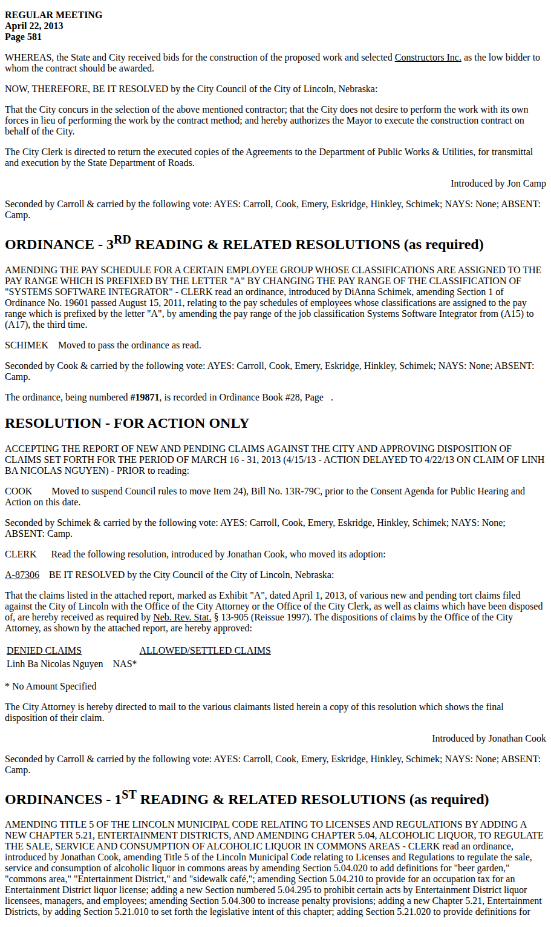REGULAR MEETING
April 22, 2013
Page 581
WHEREAS, the State and City received bids for the construction of the proposed work and selected Constructors Inc. as the low bidder to whom the contract should be awarded.
NOW, THEREFORE, BE IT RESOLVED by the City Council of the City of Lincoln, Nebraska:
That the City concurs in the selection of the above mentioned contractor; that the City does not desire to perform the work with its own forces in lieu of performing the work by the contract method; and hereby authorizes the Mayor to execute the construction contract on behalf of the City.
The City Clerk is directed to return the executed copies of the Agreements to the Department of Public Works & Utilities, for transmittal and execution by the State Department of Roads.
Introduced by Jon Camp
Seconded by Carroll & carried by the following vote: AYES: Carroll, Cook, Emery, Eskridge, Hinkley, Schimek; NAYS: None; ABSENT: Camp.
ORDINANCE - 3RD READING & RELATED RESOLUTIONS (as required)
AMENDING THE PAY SCHEDULE FOR A CERTAIN EMPLOYEE GROUP WHOSE CLASSIFICATIONS ARE ASSIGNED TO THE PAY RANGE WHICH IS PREFIXED BY THE LETTER "A" BY CHANGING THE PAY RANGE OF THE CLASSIFICATION OF "SYSTEMS SOFTWARE INTEGRATOR" - CLERK read an ordinance, introduced by DiAnna Schimek, amending Section 1 of Ordinance No. 19601 passed August 15, 2011, relating to the pay schedules of employees whose classifications are assigned to the pay range which is prefixed by the letter "A", by amending the pay range of the job classification Systems Software Integrator from (A15) to (A17), the third time.
SCHIMEK Moved to pass the ordinance as read.
Seconded by Cook & carried by the following vote: AYES: Carroll, Cook, Emery, Eskridge, Hinkley, Schimek; NAYS: None; ABSENT: Camp.
The ordinance, being numbered #19871, is recorded in Ordinance Book #28, Page .
RESOLUTION - FOR ACTION ONLY
ACCEPTING THE REPORT OF NEW AND PENDING CLAIMS AGAINST THE CITY AND APPROVING DISPOSITION OF CLAIMS SET FORTH FOR THE PERIOD OF MARCH 16 - 31, 2013 (4/15/13 - ACTION DELAYED TO 4/22/13 ON CLAIM OF LINH BA NICOLAS NGUYEN) - PRIOR to reading:
COOK Moved to suspend Council rules to move Item 24), Bill No. 13R-79C, prior to the Consent Agenda for Public Hearing and Action on this date.
Seconded by Schimek & carried by the following vote: AYES: Carroll, Cook, Emery, Eskridge, Hinkley, Schimek; NAYS: None; ABSENT: Camp.
CLERK Read the following resolution, introduced by Jonathan Cook, who moved its adoption:
A-87306 BE IT RESOLVED by the City Council of the City of Lincoln, Nebraska:
That the claims listed in the attached report, marked as Exhibit "A", dated April 1, 2013, of various new and pending tort claims filed against the City of Lincoln with the Office of the City Attorney or the Office of the City Clerk, as well as claims which have been disposed of, are hereby received as required by Neb. Rev. Stat. § 13-905 (Reissue 1997). The dispositions of claims by the Office of the City Attorney, as shown by the attached report, are hereby approved:
| DENIED CLAIMS | ALLOWED/SETTLED CLAIMS |
| Linh Ba Nicolas Nguyen NAS* | |
* No Amount Specified
The City Attorney is hereby directed to mail to the various claimants listed herein a copy of this resolution which shows the final disposition of their claim.
Introduced by Jonathan Cook
Seconded by Carroll & carried by the following vote: AYES: Carroll, Cook, Emery, Eskridge, Hinkley, Schimek; NAYS: None; ABSENT: Camp.
ORDINANCES - 1ST READING & RELATED RESOLUTIONS (as required)
AMENDING TITLE 5 OF THE LINCOLN MUNICIPAL CODE RELATING TO LICENSES AND REGULATIONS BY ADDING A NEW CHAPTER 5.21, ENTERTAINMENT DISTRICTS, AND AMENDING CHAPTER 5.04, ALCOHOLIC LIQUOR, TO REGULATE THE SALE, SERVICE AND CONSUMPTION OF ALCOHOLIC LIQUOR IN COMMONS AREAS - CLERK read an ordinance, introduced by Jonathan Cook, amending Title 5 of the Lincoln Municipal Code relating to Licenses and Regulations to regulate the sale, service and consumption of alcoholic liquor in commons areas by amending Section 5.04.020 to add definitions for "beer garden," "commons area," "Entertainment District," and "sidewalk café,"; amending Section 5.04.210 to provide for an occupation tax for an Entertainment District liquor license; adding a new Section numbered 5.04.295 to prohibit certain acts by Entertainment District liquor licensees, managers, and employees; amending Section 5.04.300 to increase penalty provisions; adding a new Chapter 5.21, Entertainment Districts, by adding Section 5.21.010 to set forth the legislative intent of this chapter; adding Section 5.21.020 to provide definitions for